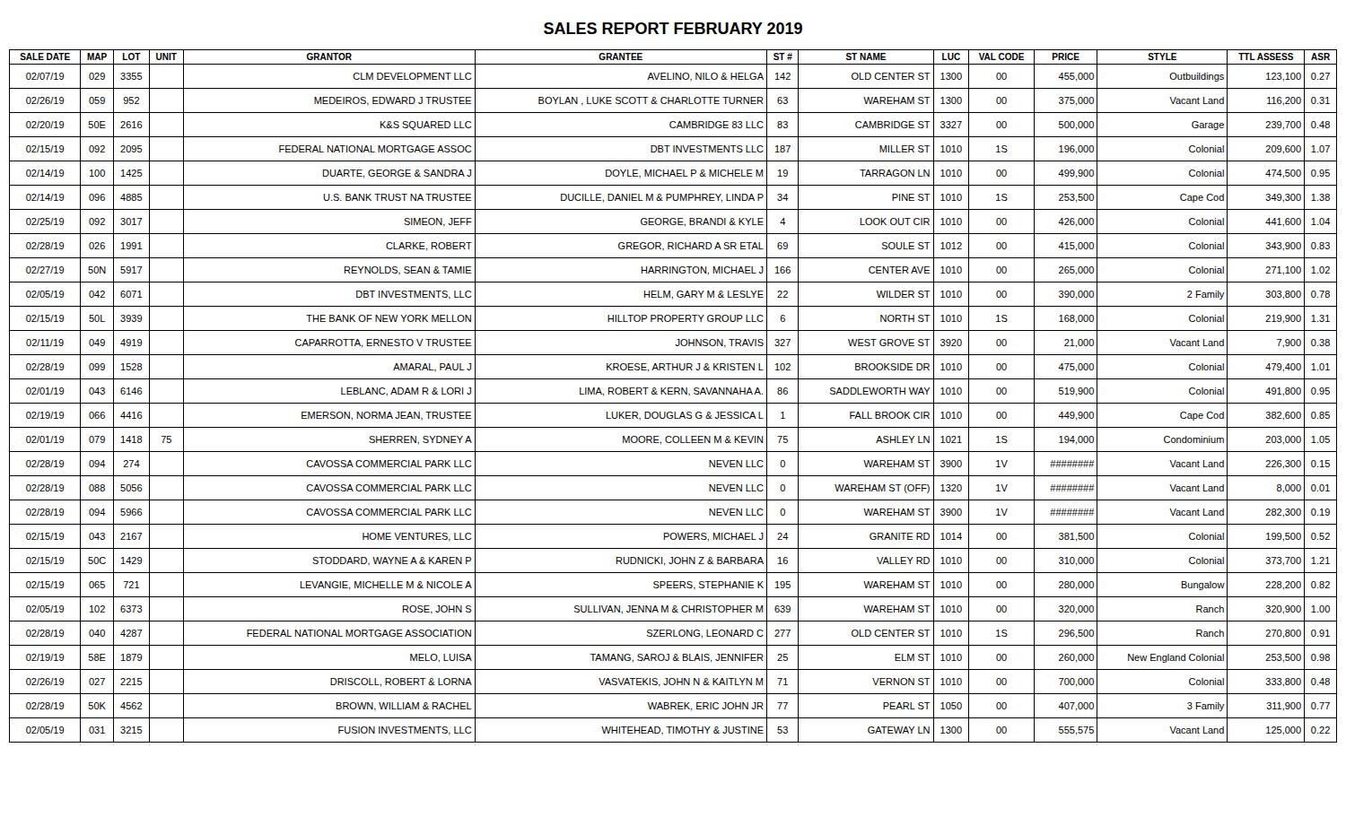SALES REPORT FEBRUARY 2019
| SALE DATE | MAP | LOT | UNIT | GRANTOR | GRANTEE | ST # | ST NAME | LUC | VAL CODE | PRICE | STYLE | TTL ASSESS | ASR |
| --- | --- | --- | --- | --- | --- | --- | --- | --- | --- | --- | --- | --- | --- |
| 02/07/19 | 029 | 3355 | | CLM DEVELOPMENT LLC | AVELINO, NILO & HELGA | 142 | OLD CENTER ST | 1300 | 00 | 455,000 | Outbuildings | 123,100 | 0.27 |
| 02/26/19 | 059 | 952 | | MEDEIROS, EDWARD J TRUSTEE | BOYLAN , LUKE SCOTT & CHARLOTTE TURNER | 63 | WAREHAM ST | 1300 | 00 | 375,000 | Vacant Land | 116,200 | 0.31 |
| 02/20/19 | 50E | 2616 | | K&S SQUARED LLC | CAMBRIDGE 83 LLC | 83 | CAMBRIDGE ST | 3327 | 00 | 500,000 | Garage | 239,700 | 0.48 |
| 02/15/19 | 092 | 2095 | | FEDERAL NATIONAL MORTGAGE ASSOC | DBT INVESTMENTS LLC | 187 | MILLER ST | 1010 | 1S | 196,000 | Colonial | 209,600 | 1.07 |
| 02/14/19 | 100 | 1425 | | DUARTE, GEORGE & SANDRA J | DOYLE, MICHAEL P & MICHELE M | 19 | TARRAGON LN | 1010 | 00 | 499,900 | Colonial | 474,500 | 0.95 |
| 02/14/19 | 096 | 4885 | | U.S. BANK TRUST NA TRUSTEE | DUCILLE, DANIEL M & PUMPHREY, LINDA P | 34 | PINE ST | 1010 | 1S | 253,500 | Cape Cod | 349,300 | 1.38 |
| 02/25/19 | 092 | 3017 | | SIMEON, JEFF | GEORGE, BRANDI & KYLE | 4 | LOOK OUT CIR | 1010 | 00 | 426,000 | Colonial | 441,600 | 1.04 |
| 02/28/19 | 026 | 1991 | | CLARKE, ROBERT | GREGOR, RICHARD A SR ETAL | 69 | SOULE ST | 1012 | 00 | 415,000 | Colonial | 343,900 | 0.83 |
| 02/27/19 | 50N | 5917 | | REYNOLDS, SEAN & TAMIE | HARRINGTON, MICHAEL J | 166 | CENTER AVE | 1010 | 00 | 265,000 | Colonial | 271,100 | 1.02 |
| 02/05/19 | 042 | 6071 | | DBT INVESTMENTS, LLC | HELM, GARY M & LESLYE | 22 | WILDER ST | 1010 | 00 | 390,000 | 2 Family | 303,800 | 0.78 |
| 02/15/19 | 50L | 3939 | | THE BANK OF NEW YORK MELLON | HILLTOP PROPERTY GROUP LLC | 6 | NORTH ST | 1010 | 1S | 168,000 | Colonial | 219,900 | 1.31 |
| 02/11/19 | 049 | 4919 | | CAPARROTTA, ERNESTO V TRUSTEE | JOHNSON, TRAVIS | 327 | WEST GROVE ST | 3920 | 00 | 21,000 | Vacant Land | 7,900 | 0.38 |
| 02/28/19 | 099 | 1528 | | AMARAL, PAUL J | KROESE, ARTHUR J & KRISTEN L | 102 | BROOKSIDE DR | 1010 | 00 | 475,000 | Colonial | 479,400 | 1.01 |
| 02/01/19 | 043 | 6146 | | LEBLANC, ADAM R & LORI J | LIMA, ROBERT & KERN, SAVANNAHA A. | 86 | SADDLEWORTH WAY | 1010 | 00 | 519,900 | Colonial | 491,800 | 0.95 |
| 02/19/19 | 066 | 4416 | | EMERSON, NORMA JEAN, TRUSTEE | LUKER, DOUGLAS G & JESSICA L | 1 | FALL BROOK CIR | 1010 | 00 | 449,900 | Cape Cod | 382,600 | 0.85 |
| 02/01/19 | 079 | 1418 | 75 | SHERREN, SYDNEY A | MOORE, COLLEEN M & KEVIN | 75 | ASHLEY LN | 1021 | 1S | 194,000 | Condominium | 203,000 | 1.05 |
| 02/28/19 | 094 | 274 | | CAVOSSA COMMERCIAL PARK LLC | NEVEN LLC | 0 | WAREHAM ST | 3900 | 1V | ######## | Vacant Land | 226,300 | 0.15 |
| 02/28/19 | 088 | 5056 | | CAVOSSA COMMERCIAL PARK LLC | NEVEN LLC | 0 | WAREHAM ST (OFF) | 1320 | 1V | ######## | Vacant Land | 8,000 | 0.01 |
| 02/28/19 | 094 | 5966 | | CAVOSSA COMMERCIAL PARK LLC | NEVEN LLC | 0 | WAREHAM ST | 3900 | 1V | ######## | Vacant Land | 282,300 | 0.19 |
| 02/15/19 | 043 | 2167 | | HOME VENTURES, LLC | POWERS, MICHAEL J | 24 | GRANITE RD | 1014 | 00 | 381,500 | Colonial | 199,500 | 0.52 |
| 02/15/19 | 50C | 1429 | | STODDARD, WAYNE A & KAREN P | RUDNICKI, JOHN Z & BARBARA | 16 | VALLEY RD | 1010 | 00 | 310,000 | Colonial | 373,700 | 1.21 |
| 02/15/19 | 065 | 721 | | LEVANGIE, MICHELLE M & NICOLE A | SPEERS, STEPHANIE K | 195 | WAREHAM ST | 1010 | 00 | 280,000 | Bungalow | 228,200 | 0.82 |
| 02/05/19 | 102 | 6373 | | ROSE, JOHN S | SULLIVAN, JENNA M & CHRISTOPHER M | 639 | WAREHAM ST | 1010 | 00 | 320,000 | Ranch | 320,900 | 1.00 |
| 02/28/19 | 040 | 4287 | | FEDERAL NATIONAL MORTGAGE ASSOCIATION | SZERLONG, LEONARD C | 277 | OLD CENTER ST | 1010 | 1S | 296,500 | Ranch | 270,800 | 0.91 |
| 02/19/19 | 58E | 1879 | | MELO, LUISA | TAMANG, SAROJ & BLAIS, JENNIFER | 25 | ELM ST | 1010 | 00 | 260,000 | New England Colonial | 253,500 | 0.98 |
| 02/26/19 | 027 | 2215 | | DRISCOLL, ROBERT & LORNA | VASVATEKIS, JOHN N & KAITLYN M | 71 | VERNON ST | 1010 | 00 | 700,000 | Colonial | 333,800 | 0.48 |
| 02/28/19 | 50K | 4562 | | BROWN, WILLIAM & RACHEL | WABREK, ERIC JOHN JR | 77 | PEARL ST | 1050 | 00 | 407,000 | 3 Family | 311,900 | 0.77 |
| 02/05/19 | 031 | 3215 | | FUSION INVESTMENTS, LLC | WHITEHEAD, TIMOTHY & JUSTINE | 53 | GATEWAY LN | 1300 | 00 | 555,575 | Vacant Land | 125,000 | 0.22 |